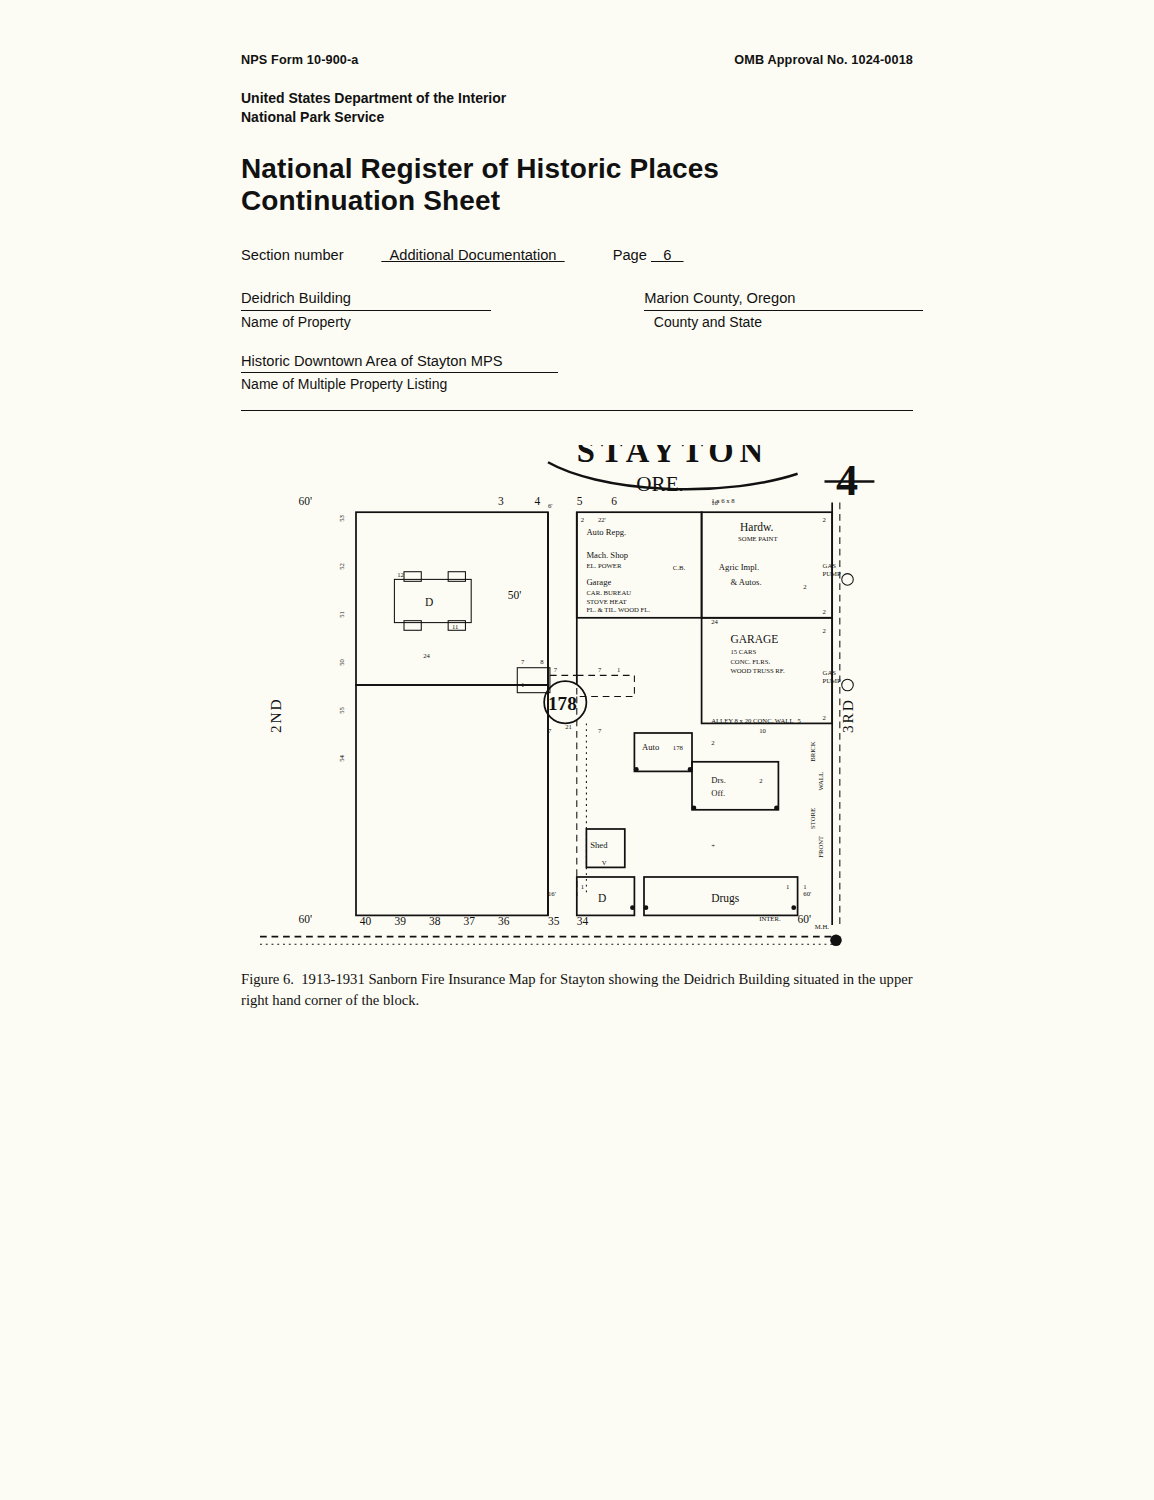NPS Form 10-900-a
OMB Approval No. 1024-0018
United States Department of the Interior
National Park Service
National Register of Historic Places
Continuation Sheet
Section number Additional Documentation Page 6
Deidrich Building
Marion County, Oregon
Name of Property
County and State
Historic Downtown Area of Stayton MPS
Name of Multiple Property Listing
STAYTON ORE. 4 3RD 2ND M.H. 60' 60' 60' 60' D 12 11 24 50' 40 39 38 37 36 35 34 3 4 5 6 6' 16' 53 52 51 50 55 54 2 22' Auto Repg. Mach. Shop EL. POWER Garage CAR. BUREAU STOVE HEAT FL. & TIL. WOOD FL. C.B. Hardw. SOME PAINT Agric Impl. & Autos. 2 2 2 GARAGE 15 CARS CONC. FLRS. WOOD TRUSS RF. 2 2 24 GAS PUMP GAS PUMP 178 7 8 1 7 7 1 Auto 178 2 10 Drs. Off. 2 Shed V D 1 Drugs 1 1 INTER. BRICK WALL STORE FRONT + 7 21 7 ALLEY 8 x 20 CONC. WALL 5 16' 1 x 6 x 8
Figure 6. 1913-1931 Sanborn Fire Insurance Map for Stayton showing the Deidrich Building situated in the upper right hand corner of the block.